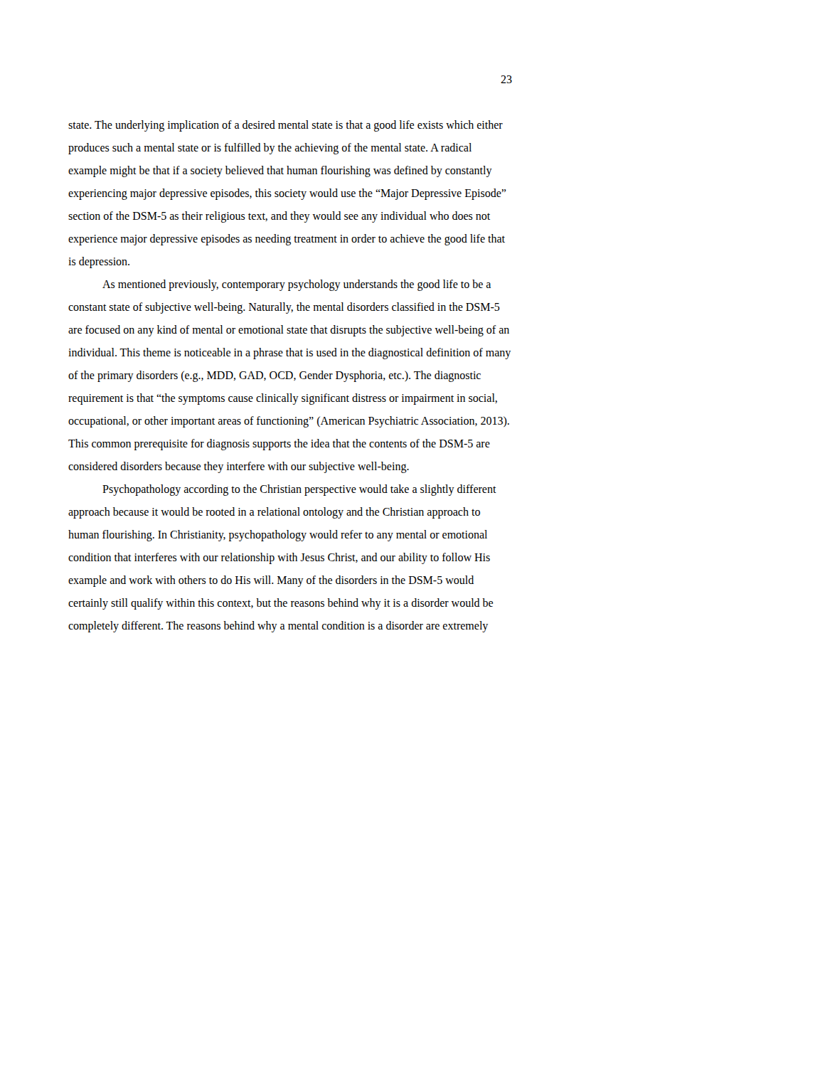23
state. The underlying implication of a desired mental state is that a good life exists which either produces such a mental state or is fulfilled by the achieving of the mental state. A radical example might be that if a society believed that human flourishing was defined by constantly experiencing major depressive episodes, this society would use the “Major Depressive Episode” section of the DSM-5 as their religious text, and they would see any individual who does not experience major depressive episodes as needing treatment in order to achieve the good life that is depression.
As mentioned previously, contemporary psychology understands the good life to be a constant state of subjective well-being. Naturally, the mental disorders classified in the DSM-5 are focused on any kind of mental or emotional state that disrupts the subjective well-being of an individual. This theme is noticeable in a phrase that is used in the diagnostical definition of many of the primary disorders (e.g., MDD, GAD, OCD, Gender Dysphoria, etc.). The diagnostic requirement is that “the symptoms cause clinically significant distress or impairment in social, occupational, or other important areas of functioning” (American Psychiatric Association, 2013). This common prerequisite for diagnosis supports the idea that the contents of the DSM-5 are considered disorders because they interfere with our subjective well-being.
Psychopathology according to the Christian perspective would take a slightly different approach because it would be rooted in a relational ontology and the Christian approach to human flourishing. In Christianity, psychopathology would refer to any mental or emotional condition that interferes with our relationship with Jesus Christ, and our ability to follow His example and work with others to do His will. Many of the disorders in the DSM-5 would certainly still qualify within this context, but the reasons behind why it is a disorder would be completely different. The reasons behind why a mental condition is a disorder are extremely